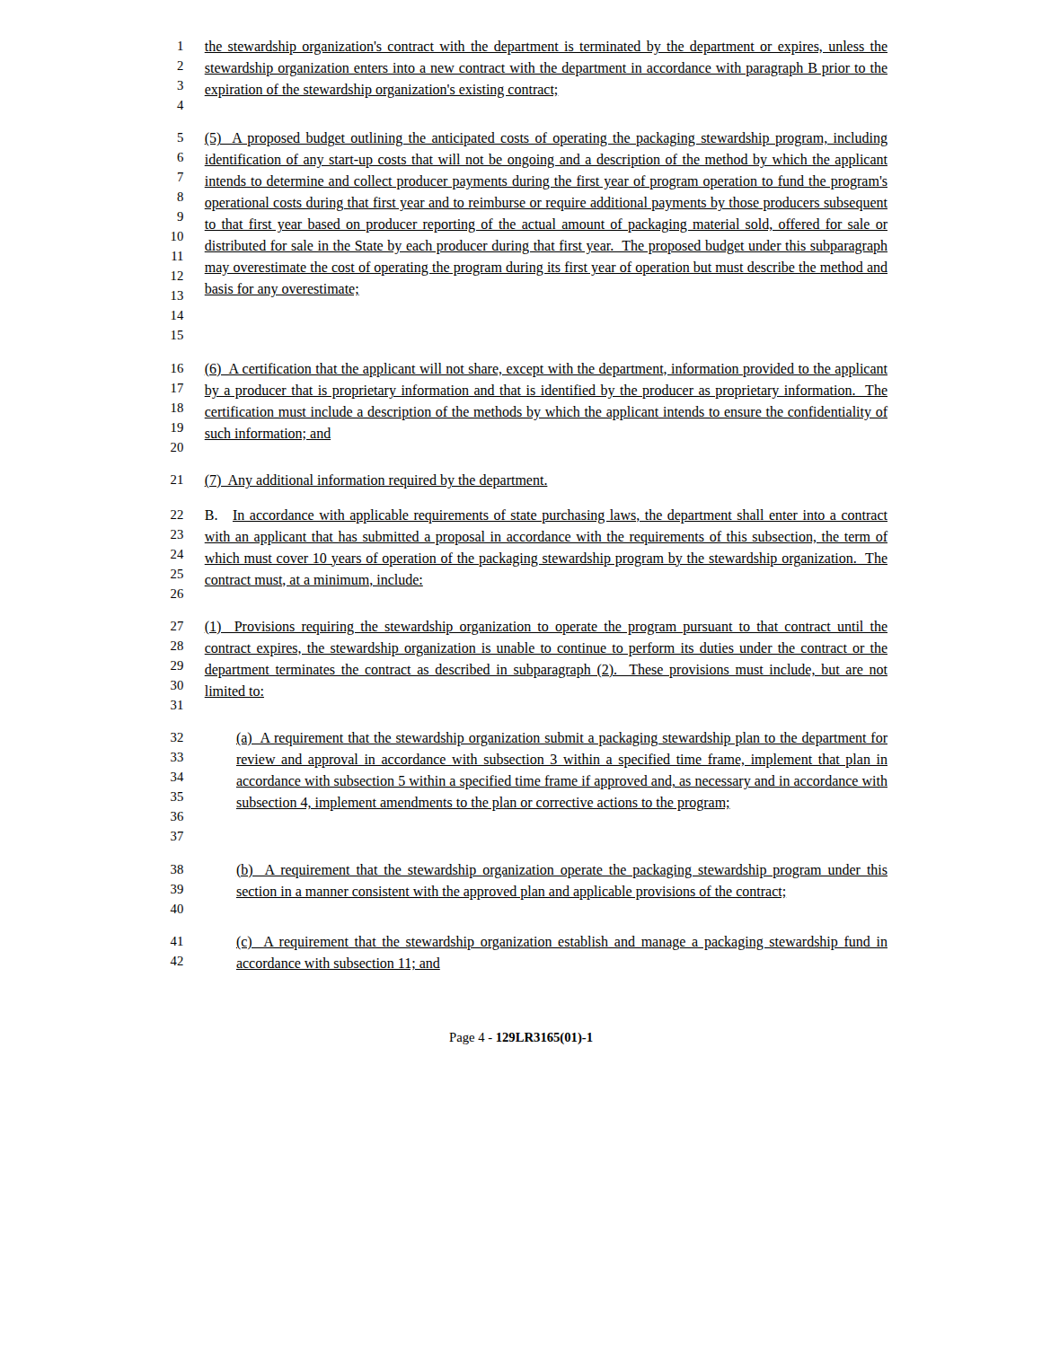1
2
3
4
the stewardship organization's contract with the department is terminated by the department or expires, unless the stewardship organization enters into a new contract with the department in accordance with paragraph B prior to the expiration of the stewardship organization's existing contract;
5
6
7
8
9
10
11
12
13
14
15
(5) A proposed budget outlining the anticipated costs of operating the packaging stewardship program, including identification of any start-up costs that will not be ongoing and a description of the method by which the applicant intends to determine and collect producer payments during the first year of program operation to fund the program's operational costs during that first year and to reimburse or require additional payments by those producers subsequent to that first year based on producer reporting of the actual amount of packaging material sold, offered for sale or distributed for sale in the State by each producer during that first year. The proposed budget under this subparagraph may overestimate the cost of operating the program during its first year of operation but must describe the method and basis for any overestimate;
16
17
18
19
20
(6) A certification that the applicant will not share, except with the department, information provided to the applicant by a producer that is proprietary information and that is identified by the producer as proprietary information. The certification must include a description of the methods by which the applicant intends to ensure the confidentiality of such information; and
21
(7) Any additional information required by the department.
22
23
24
25
26
B. In accordance with applicable requirements of state purchasing laws, the department shall enter into a contract with an applicant that has submitted a proposal in accordance with the requirements of this subsection, the term of which must cover 10 years of operation of the packaging stewardship program by the stewardship organization. The contract must, at a minimum, include:
27
28
29
30
31
(1) Provisions requiring the stewardship organization to operate the program pursuant to that contract until the contract expires, the stewardship organization is unable to continue to perform its duties under the contract or the department terminates the contract as described in subparagraph (2). These provisions must include, but are not limited to:
32
33
34
35
36
37
(a) A requirement that the stewardship organization submit a packaging stewardship plan to the department for review and approval in accordance with subsection 3 within a specified time frame, implement that plan in accordance with subsection 5 within a specified time frame if approved and, as necessary and in accordance with subsection 4, implement amendments to the plan or corrective actions to the program;
38
39
40
(b) A requirement that the stewardship organization operate the packaging stewardship program under this section in a manner consistent with the approved plan and applicable provisions of the contract;
41
42
(c) A requirement that the stewardship organization establish and manage a packaging stewardship fund in accordance with subsection 11; and
Page 4 - 129LR3165(01)-1